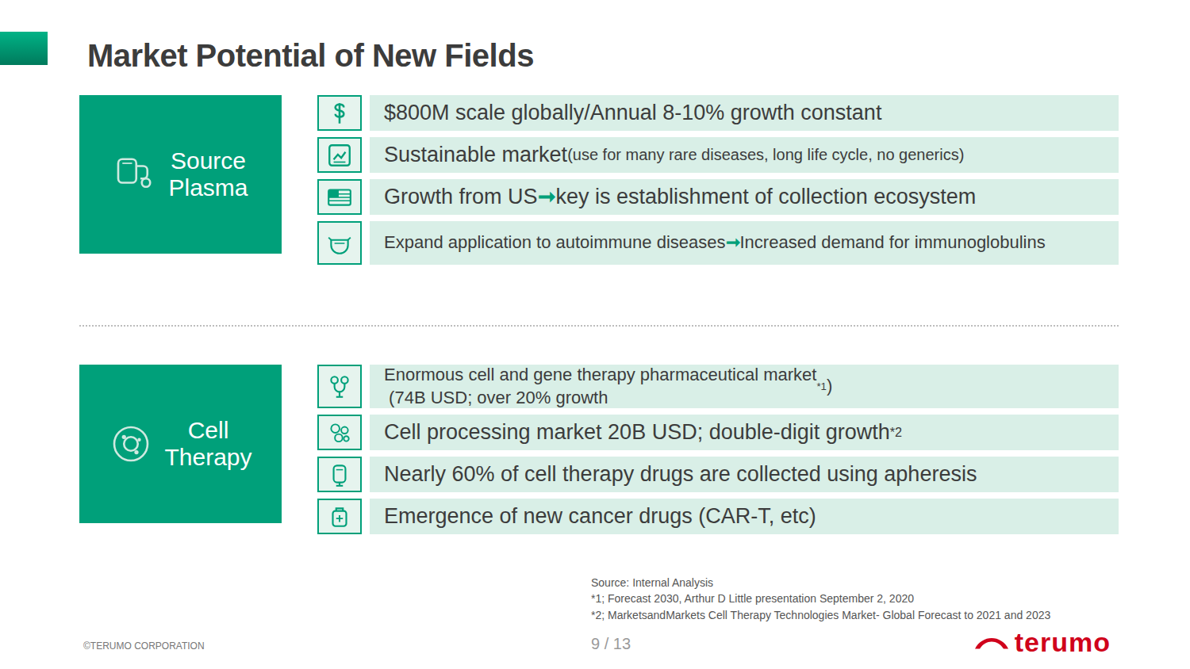Market Potential of New Fields
Source
Plasma
$800M scale globally/Annual 8-10% growth constant
Sustainable market (use for many rare diseases, long life cycle, no generics)
Growth from US ➞ key is establishment of collection ecosystem
Expand application to autoimmune diseases
➞Increased demand for immunoglobulins
Cell
Therapy
Enormous cell and gene therapy pharmaceutical market
(74B USD; over 20% growth*1)
Cell processing market 20B USD; double-digit growth *2
Nearly 60% of cell therapy drugs are collected using apheresis
Emergence of new cancer drugs (CAR-T, etc)
Source: Internal Analysis
*1; Forecast 2030, Arthur D Little presentation September 2, 2020
*2; MarketsandMarkets Cell Therapy Technologies Market- Global Forecast to 2021 and 2023
©TERUMO CORPORATION
9 / 13
terumo